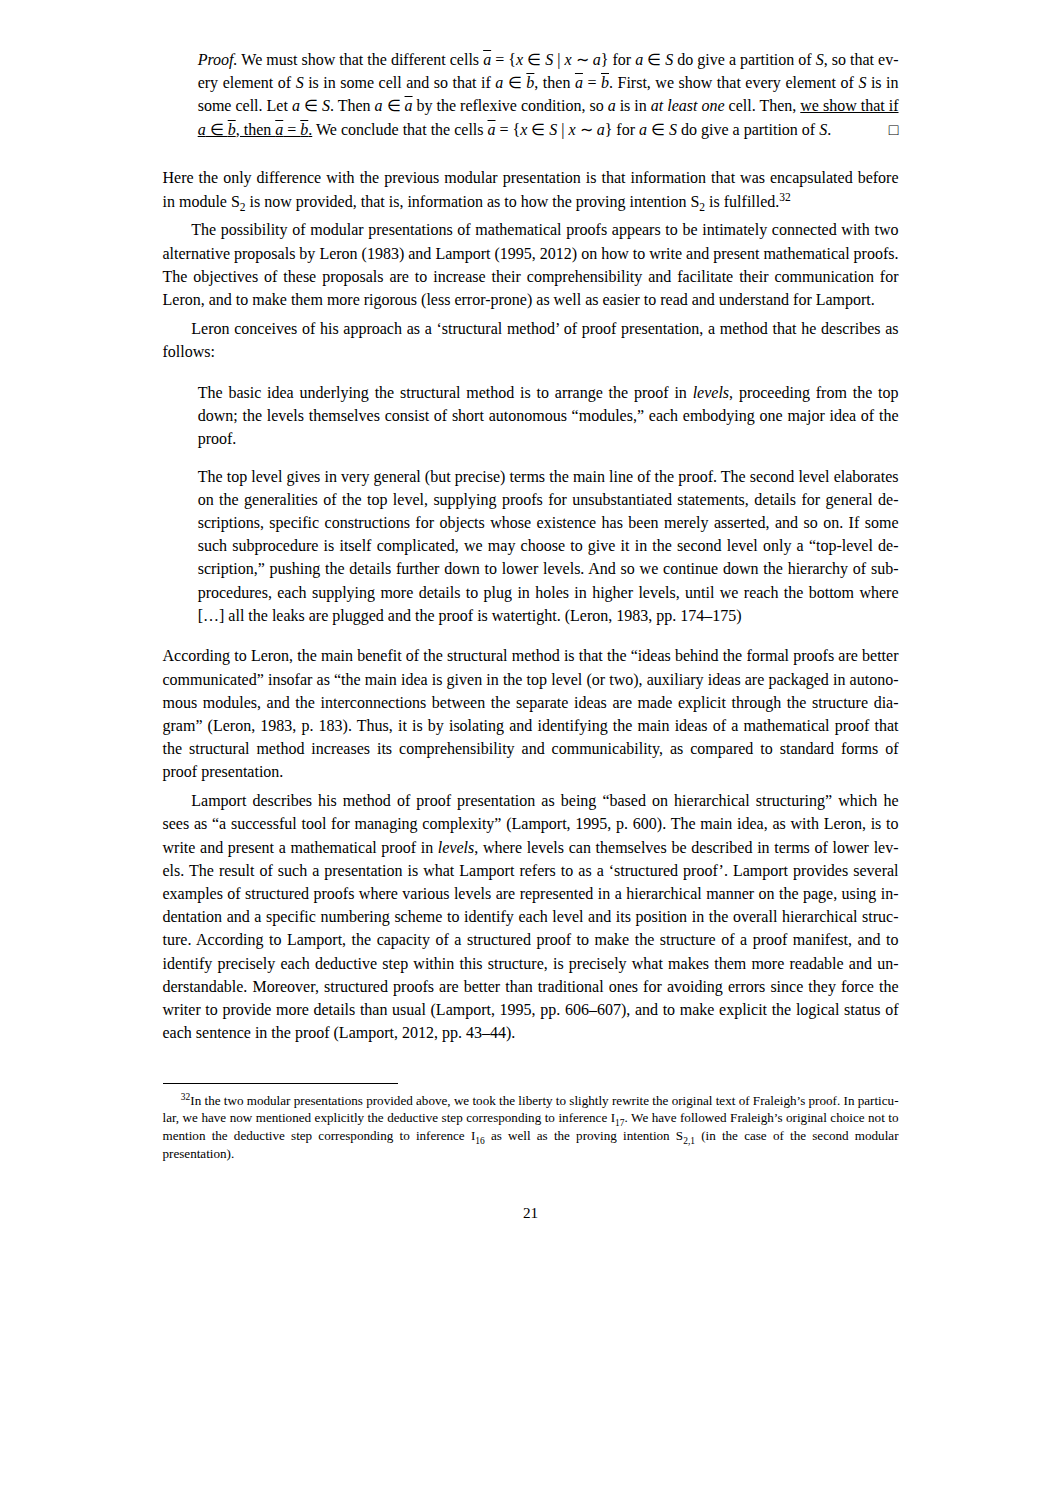Proof. We must show that the different cells a = {x ∈ S | x ∼ a} for a ∈ S do give a partition of S, so that every element of S is in some cell and so that if a ∈ b, then a = b. First, we show that every element of S is in some cell. Let a ∈ S. Then a ∈ a by the reflexive condition, so a is in at least one cell. Then, we show that if a ∈ b, then a = b. We conclude that the cells a = {x ∈ S | x ∼ a} for a ∈ S do give a partition of S. □
Here the only difference with the previous modular presentation is that information that was encapsulated before in module S2 is now provided, that is, information as to how the proving intention S2 is fulfilled.32
The possibility of modular presentations of mathematical proofs appears to be intimately connected with two alternative proposals by Leron (1983) and Lamport (1995, 2012) on how to write and present mathematical proofs. The objectives of these proposals are to increase their comprehensibility and facilitate their communication for Leron, and to make them more rigorous (less error-prone) as well as easier to read and understand for Lamport.
Leron conceives of his approach as a ‘structural method’ of proof presentation, a method that he describes as follows:
The basic idea underlying the structural method is to arrange the proof in levels, proceeding from the top down; the levels themselves consist of short autonomous “modules,” each embodying one major idea of the proof.
The top level gives in very general (but precise) terms the main line of the proof. The second level elaborates on the generalities of the top level, supplying proofs for unsubstantiated statements, details for general descriptions, specific constructions for objects whose existence has been merely asserted, and so on. If some such subprocedure is itself complicated, we may choose to give it in the second level only a “top-level description,” pushing the details further down to lower levels. And so we continue down the hierarchy of subprocedures, each supplying more details to plug in holes in higher levels, until we reach the bottom where […] all the leaks are plugged and the proof is watertight. (Leron, 1983, pp. 174–175)
According to Leron, the main benefit of the structural method is that the “ideas behind the formal proofs are better communicated” insofar as “the main idea is given in the top level (or two), auxiliary ideas are packaged in autonomous modules, and the interconnections between the separate ideas are made explicit through the structure diagram” (Leron, 1983, p. 183). Thus, it is by isolating and identifying the main ideas of a mathematical proof that the structural method increases its comprehensibility and communicability, as compared to standard forms of proof presentation.
Lamport describes his method of proof presentation as being “based on hierarchical structuring” which he sees as “a successful tool for managing complexity” (Lamport, 1995, p. 600). The main idea, as with Leron, is to write and present a mathematical proof in levels, where levels can themselves be described in terms of lower levels. The result of such a presentation is what Lamport refers to as a ‘structured proof’. Lamport provides several examples of structured proofs where various levels are represented in a hierarchical manner on the page, using indentation and a specific numbering scheme to identify each level and its position in the overall hierarchical structure. According to Lamport, the capacity of a structured proof to make the structure of a proof manifest, and to identify precisely each deductive step within this structure, is precisely what makes them more readable and understandable. Moreover, structured proofs are better than traditional ones for avoiding errors since they force the writer to provide more details than usual (Lamport, 1995, pp. 606–607), and to make explicit the logical status of each sentence in the proof (Lamport, 2012, pp. 43–44).
32In the two modular presentations provided above, we took the liberty to slightly rewrite the original text of Fraleigh’s proof. In particular, we have now mentioned explicitly the deductive step corresponding to inference I17. We have followed Fraleigh’s original choice not to mention the deductive step corresponding to inference I16 as well as the proving intention S2,1 (in the case of the second modular presentation).
21